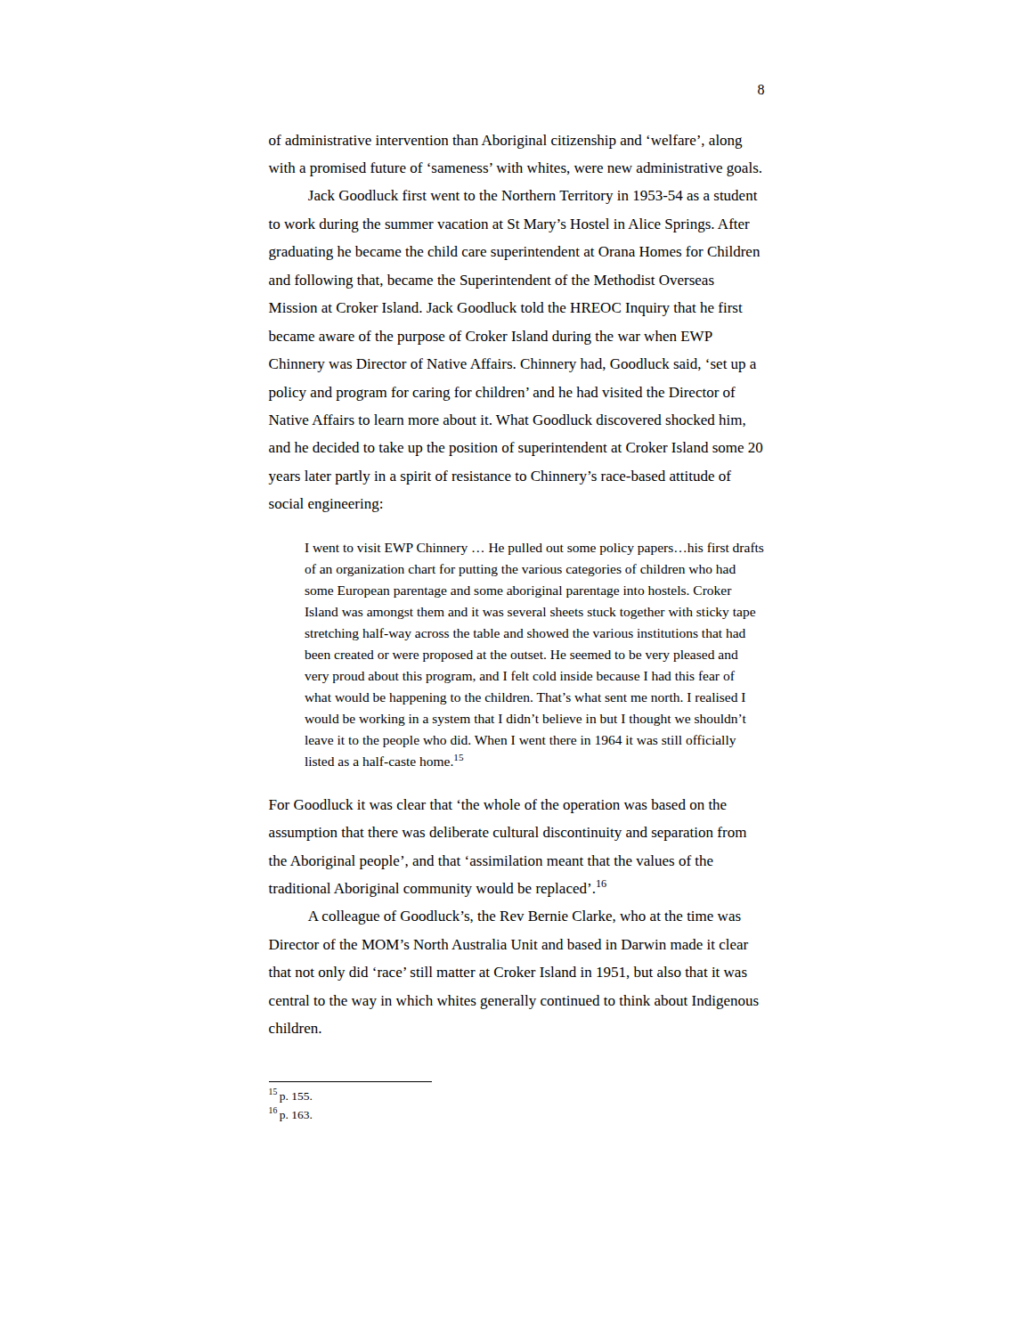8
of administrative intervention than Aboriginal citizenship and ‘welfare’, along with a promised future of ‘sameness’ with whites, were new administrative goals.
Jack Goodluck first went to the Northern Territory in 1953-54 as a student to work during the summer vacation at St Mary’s Hostel in Alice Springs. After graduating he became the child care superintendent at Orana Homes for Children and following that, became the Superintendent of the Methodist Overseas Mission at Croker Island. Jack Goodluck told the HREOC Inquiry that he first became aware of the purpose of Croker Island during the war when EWP Chinnery was Director of Native Affairs. Chinnery had, Goodluck said, ‘set up a policy and program for caring for children’ and he had visited the Director of Native Affairs to learn more about it. What Goodluck discovered shocked him, and he decided to take up the position of superintendent at Croker Island some 20 years later partly in a spirit of resistance to Chinnery’s race-based attitude of social engineering:
I went to visit EWP Chinnery … He pulled out some policy papers…his first drafts of an organization chart for putting the various categories of children who had some European parentage and some aboriginal parentage into hostels. Croker Island was amongst them and it was several sheets stuck together with sticky tape stretching half-way across the table and showed the various institutions that had been created or were proposed at the outset. He seemed to be very pleased and very proud about this program, and I felt cold inside because I had this fear of what would be happening to the children. That’s what sent me north. I realised I would be working in a system that I didn’t believe in but I thought we shouldn’t leave it to the people who did. When I went there in 1964 it was still officially listed as a half-caste home.15
For Goodluck it was clear that ‘the whole of the operation was based on the assumption that there was deliberate cultural discontinuity and separation from the Aboriginal people’, and that ‘assimilation meant that the values of the traditional Aboriginal community would be replaced’.16
A colleague of Goodluck’s, the Rev Bernie Clarke, who at the time was Director of the MOM’s North Australia Unit and based in Darwin made it clear that not only did ‘race’ still matter at Croker Island in 1951, but also that it was central to the way in which whites generally continued to think about Indigenous children.
15p. 155.
16p. 163.